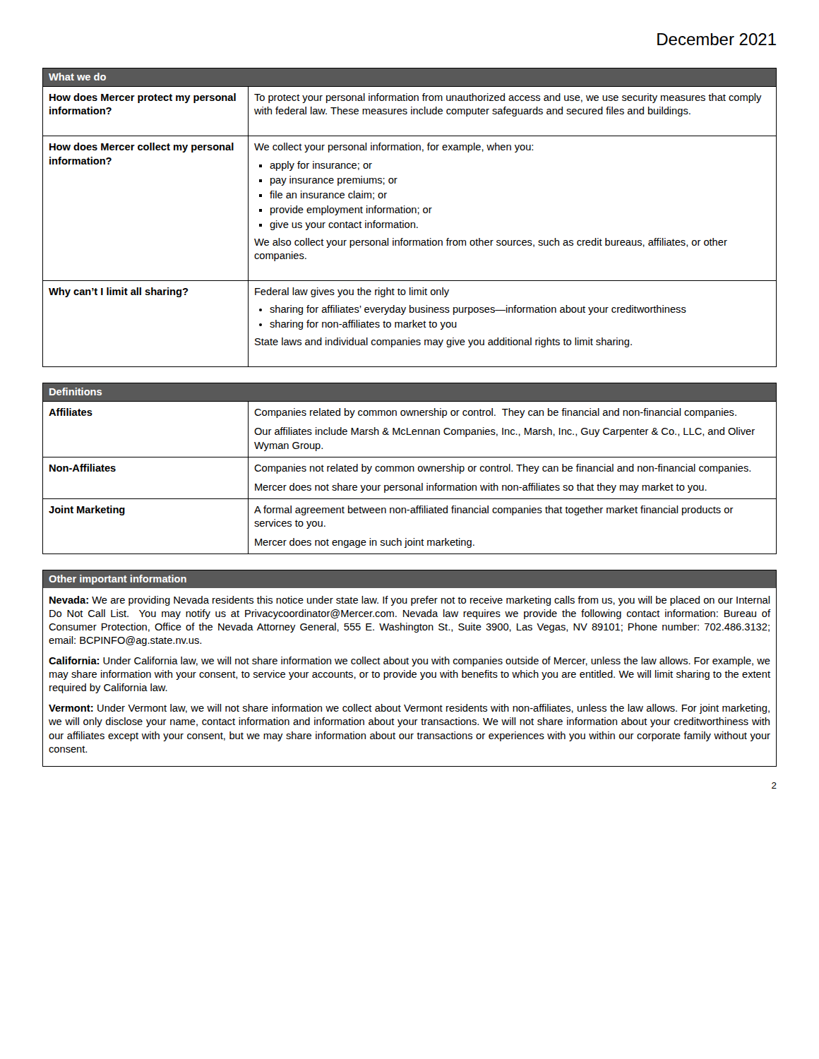December 2021
| What we do |
| How does Mercer protect my personal information? | To protect your personal information from unauthorized access and use, we use security measures that comply with federal law. These measures include computer safeguards and secured files and buildings. |
| How does Mercer collect my personal information? | We collect your personal information, for example, when you: apply for insurance; or pay insurance premiums; or file an insurance claim; or provide employment information; or give us your contact information. We also collect your personal information from other sources, such as credit bureaus, affiliates, or other companies. |
| Why can’t I limit all sharing? | Federal law gives you the right to limit only sharing for affiliates’ everyday business purposes—information about your creditworthiness sharing for non-affiliates to market to you State laws and individual companies may give you additional rights to limit sharing. |
| Definitions |
| Affiliates | Companies related by common ownership or control. They can be financial and non-financial companies. Our affiliates include Marsh & McLennan Companies, Inc., Marsh, Inc., Guy Carpenter & Co., LLC, and Oliver Wyman Group. |
| Non-Affiliates | Companies not related by common ownership or control. They can be financial and non-financial companies. Mercer does not share your personal information with non-affiliates so that they may market to you. |
| Joint Marketing | A formal agreement between non-affiliated financial companies that together market financial products or services to you. Mercer does not engage in such joint marketing. |
Other important information
Nevada: We are providing Nevada residents this notice under state law. If you prefer not to receive marketing calls from us, you will be placed on our Internal Do Not Call List. You may notify us at Privacycoordinator@Mercer.com. Nevada law requires we provide the following contact information: Bureau of Consumer Protection, Office of the Nevada Attorney General, 555 E. Washington St., Suite 3900, Las Vegas, NV 89101; Phone number: 702.486.3132; email: BCPINFO@ag.state.nv.us.
California: Under California law, we will not share information we collect about you with companies outside of Mercer, unless the law allows. For example, we may share information with your consent, to service your accounts, or to provide you with benefits to which you are entitled. We will limit sharing to the extent required by California law.
Vermont: Under Vermont law, we will not share information we collect about Vermont residents with non-affiliates, unless the law allows. For joint marketing, we will only disclose your name, contact information and information about your transactions. We will not share information about your creditworthiness with our affiliates except with your consent, but we may share information about our transactions or experiences with you within our corporate family without your consent.
2